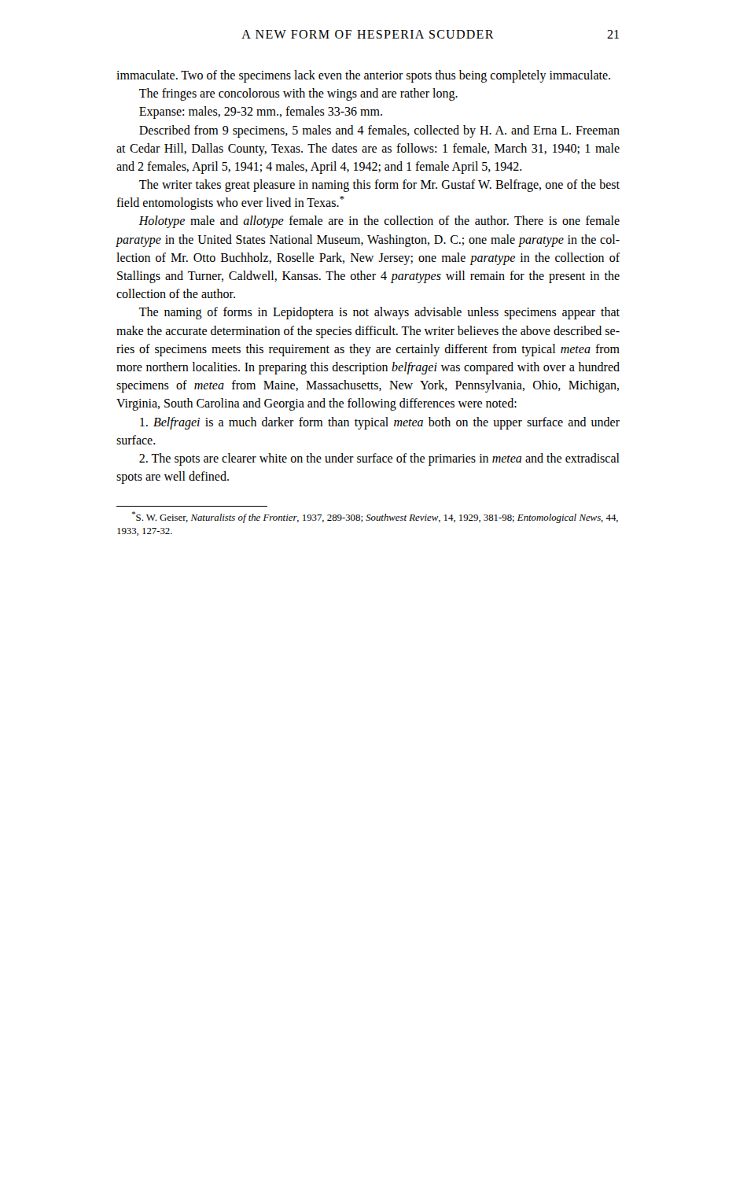A New Form of Hesperia Scudder
21
immaculate. Two of the specimens lack even the anterior spots thus being completely immaculate.
The fringes are concolorous with the wings and are rather long.
Expanse: males, 29-32 mm., females 33-36 mm.
Described from 9 specimens, 5 males and 4 females, collected by H. A. and Erna L. Freeman at Cedar Hill, Dallas County, Texas. The dates are as follows: 1 female, March 31, 1940; 1 male and 2 females, April 5, 1941; 4 males, April 4, 1942; and 1 female April 5, 1942.
The writer takes great pleasure in naming this form for Mr. Gustaf W. Belfrage, one of the best field entomologists who ever lived in Texas.*
Holotype male and allotype female are in the collection of the author. There is one female paratype in the United States National Museum, Washington, D. C.; one male paratype in the collection of Mr. Otto Buchholz, Roselle Park, New Jersey; one male paratype in the collection of Stallings and Turner, Caldwell, Kansas. The other 4 paratypes will remain for the present in the collection of the author.
The naming of forms in Lepidoptera is not always advisable unless specimens appear that make the accurate determination of the species difficult. The writer believes the above described series of specimens meets this requirement as they are certainly different from typical metea from more northern localities. In preparing this description belfragei was compared with over a hundred specimens of metea from Maine, Massachusetts, New York, Pennsylvania, Ohio, Michigan, Virginia, South Carolina and Georgia and the following differences were noted:
Belfragei is a much darker form than typical metea both on the upper surface and under surface.
The spots are clearer white on the under surface of the primaries in metea and the extradiscal spots are well defined.
*S. W. Geiser, Naturalists of the Frontier, 1937, 289-308; Southwest Review, 14, 1929, 381-98; Entomological News, 44, 1933, 127-32.